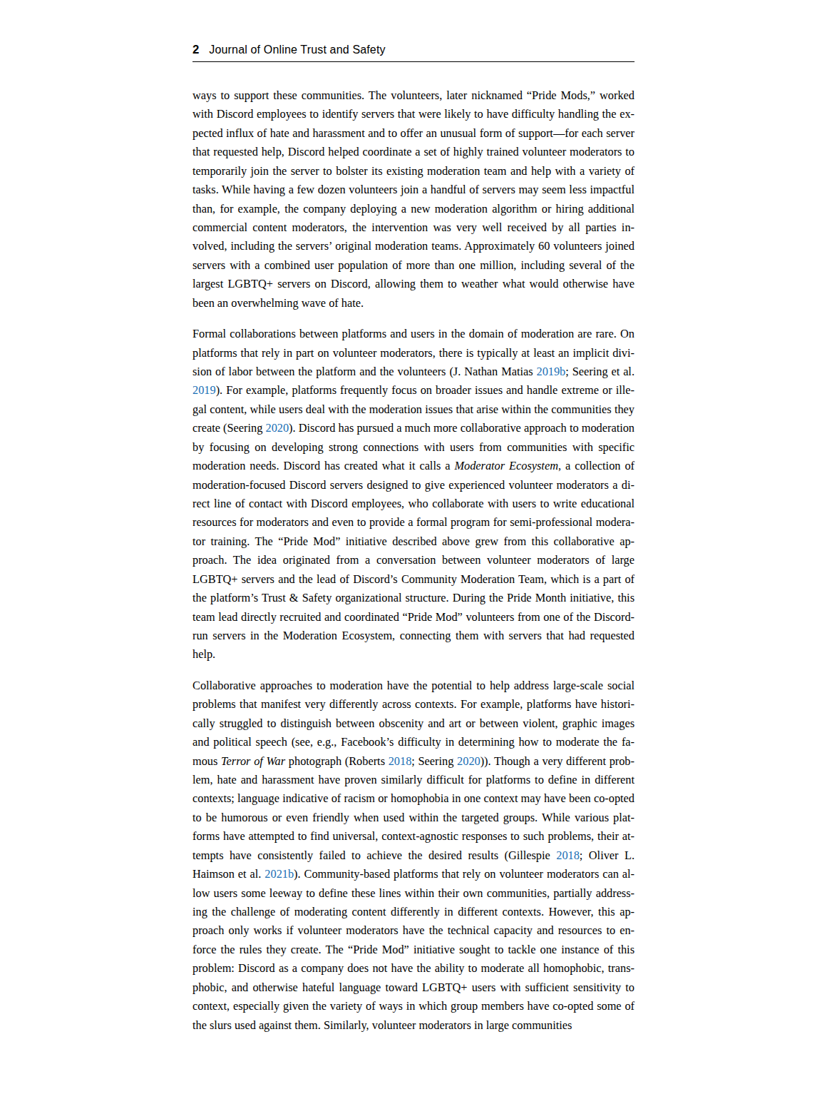2 Journal of Online Trust and Safety
ways to support these communities. The volunteers, later nicknamed “Pride Mods,” worked with Discord employees to identify servers that were likely to have difficulty handling the expected influx of hate and harassment and to offer an unusual form of support—for each server that requested help, Discord helped coordinate a set of highly trained volunteer moderators to temporarily join the server to bolster its existing moderation team and help with a variety of tasks. While having a few dozen volunteers join a handful of servers may seem less impactful than, for example, the company deploying a new moderation algorithm or hiring additional commercial content moderators, the intervention was very well received by all parties involved, including the servers’ original moderation teams. Approximately 60 volunteers joined servers with a combined user population of more than one million, including several of the largest LGBTQ+ servers on Discord, allowing them to weather what would otherwise have been an overwhelming wave of hate.
Formal collaborations between platforms and users in the domain of moderation are rare. On platforms that rely in part on volunteer moderators, there is typically at least an implicit division of labor between the platform and the volunteers (J. Nathan Matias 2019b; Seering et al. 2019). For example, platforms frequently focus on broader issues and handle extreme or illegal content, while users deal with the moderation issues that arise within the communities they create (Seering 2020). Discord has pursued a much more collaborative approach to moderation by focusing on developing strong connections with users from communities with specific moderation needs. Discord has created what it calls a Moderator Ecosystem, a collection of moderation-focused Discord servers designed to give experienced volunteer moderators a direct line of contact with Discord employees, who collaborate with users to write educational resources for moderators and even to provide a formal program for semi-professional moderator training. The “Pride Mod” initiative described above grew from this collaborative approach. The idea originated from a conversation between volunteer moderators of large LGBTQ+ servers and the lead of Discord’s Community Moderation Team, which is a part of the platform’s Trust & Safety organizational structure. During the Pride Month initiative, this team lead directly recruited and coordinated “Pride Mod” volunteers from one of the Discord-run servers in the Moderation Ecosystem, connecting them with servers that had requested help.
Collaborative approaches to moderation have the potential to help address large-scale social problems that manifest very differently across contexts. For example, platforms have historically struggled to distinguish between obscenity and art or between violent, graphic images and political speech (see, e.g., Facebook’s difficulty in determining how to moderate the famous Terror of War photograph (Roberts 2018; Seering 2020)). Though a very different problem, hate and harassment have proven similarly difficult for platforms to define in different contexts; language indicative of racism or homophobia in one context may have been co-opted to be humorous or even friendly when used within the targeted groups. While various platforms have attempted to find universal, context-agnostic responses to such problems, their attempts have consistently failed to achieve the desired results (Gillespie 2018; Oliver L. Haimson et al. 2021b). Community-based platforms that rely on volunteer moderators can allow users some leeway to define these lines within their own communities, partially addressing the challenge of moderating content differently in different contexts. However, this approach only works if volunteer moderators have the technical capacity and resources to enforce the rules they create. The “Pride Mod” initiative sought to tackle one instance of this problem: Discord as a company does not have the ability to moderate all homophobic, transphobic, and otherwise hateful language toward LGBTQ+ users with sufficient sensitivity to context, especially given the variety of ways in which group members have co-opted some of the slurs used against them. Similarly, volunteer moderators in large communities